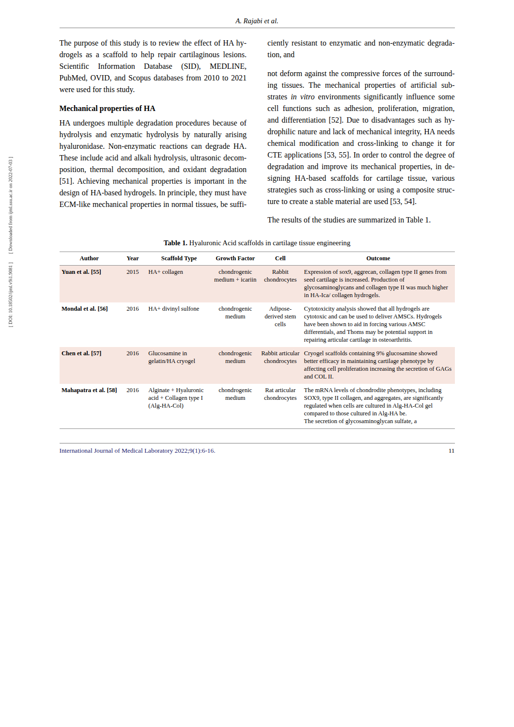[ DOI: 10.18502/ijml.v9i1.9081 ] [ Downloaded from ijml.ssu.ac.ir on 2022-07-03 ]
A. Rajabi et al.
The purpose of this study is to review the effect of HA hydrogels as a scaffold to help repair cartilaginous lesions. Scientific Information Database (SID), MEDLINE, PubMed, OVID, and Scopus databases from 2010 to 2021 were used for this study.
Mechanical properties of HA
HA undergoes multiple degradation procedures because of hydrolysis and enzymatic hydrolysis by naturally arising hyaluronidase. Non-enzymatic reactions can degrade HA. These include acid and alkali hydrolysis, ultrasonic decomposition, thermal decomposition, and oxidant degradation [51]. Achieving mechanical properties is important in the design of HA-based hydrogels. In principle, they must have ECM-like mechanical properties in normal tissues, be sufficiently resistant to enzymatic and non-enzymatic degradation, and
not deform against the compressive forces of the surrounding tissues. The mechanical properties of artificial substrates in vitro environments significantly influence some cell functions such as adhesion, proliferation, migration, and differentiation [52]. Due to disadvantages such as hydrophilic nature and lack of mechanical integrity, HA needs chemical modification and cross-linking to change it for CTE applications [53, 55]. In order to control the degree of degradation and improve its mechanical properties, in designing HA-based scaffolds for cartilage tissue, various strategies such as cross-linking or using a composite structure to create a stable material are used [53, 54].
The results of the studies are summarized in Table 1.
Table 1. Hyaluronic Acid scaffolds in cartilage tissue engineering
| Author | Year | Scaffold Type | Growth Factor | Cell | Outcome |
| --- | --- | --- | --- | --- | --- |
| Yuan et al. [55] | 2015 | HA+ collagen | chondrogenic medium + icariin | Rabbit chondrocytes | Expression of sox9, aggrecan, collagen type II genes from seed cartilage is increased. Production of glycosaminoglycans and collagen type II was much higher in HA-Ica/ collagen hydrogels. |
| Mondal et al. [56] | 2016 | HA+ divinyl sulfone | chondrogenic medium | Adipose-derived stem cells | Cytotoxicity analysis showed that all hydrogels are cytotoxic and can be used to deliver AMSCs. Hydrogels have been shown to aid in forcing various AMSC differentials, and Thoms may be potential support in repairing articular cartilage in osteoarthritis. |
| Chen et al. [57] | 2016 | Glucosamine in gelatin/HA cryogel | chondrogenic medium | Rabbit articular chondrocytes | Cryogel scaffolds containing 9% glucosamine showed better efficacy in maintaining cartilage phenotype by affecting cell proliferation increasing the secretion of GAGs and COL II. |
| Mahapatra et al. [58] | 2016 | Alginate + Hyaluronic acid + Collagen type I (Alg-HA-Col) | chondrogenic medium | Rat articular chondrocytes | The mRNA levels of chondrodite phenotypes, including SOX9, type II collagen, and aggregates, are significantly regulated when cells are cultured in Alg-HA-Col gel compared to those cultured in Alg-HA be. The secretion of glycosaminoglycan sulfate, a |
International Journal of Medical Laboratory 2022;9(1):6-16. 11